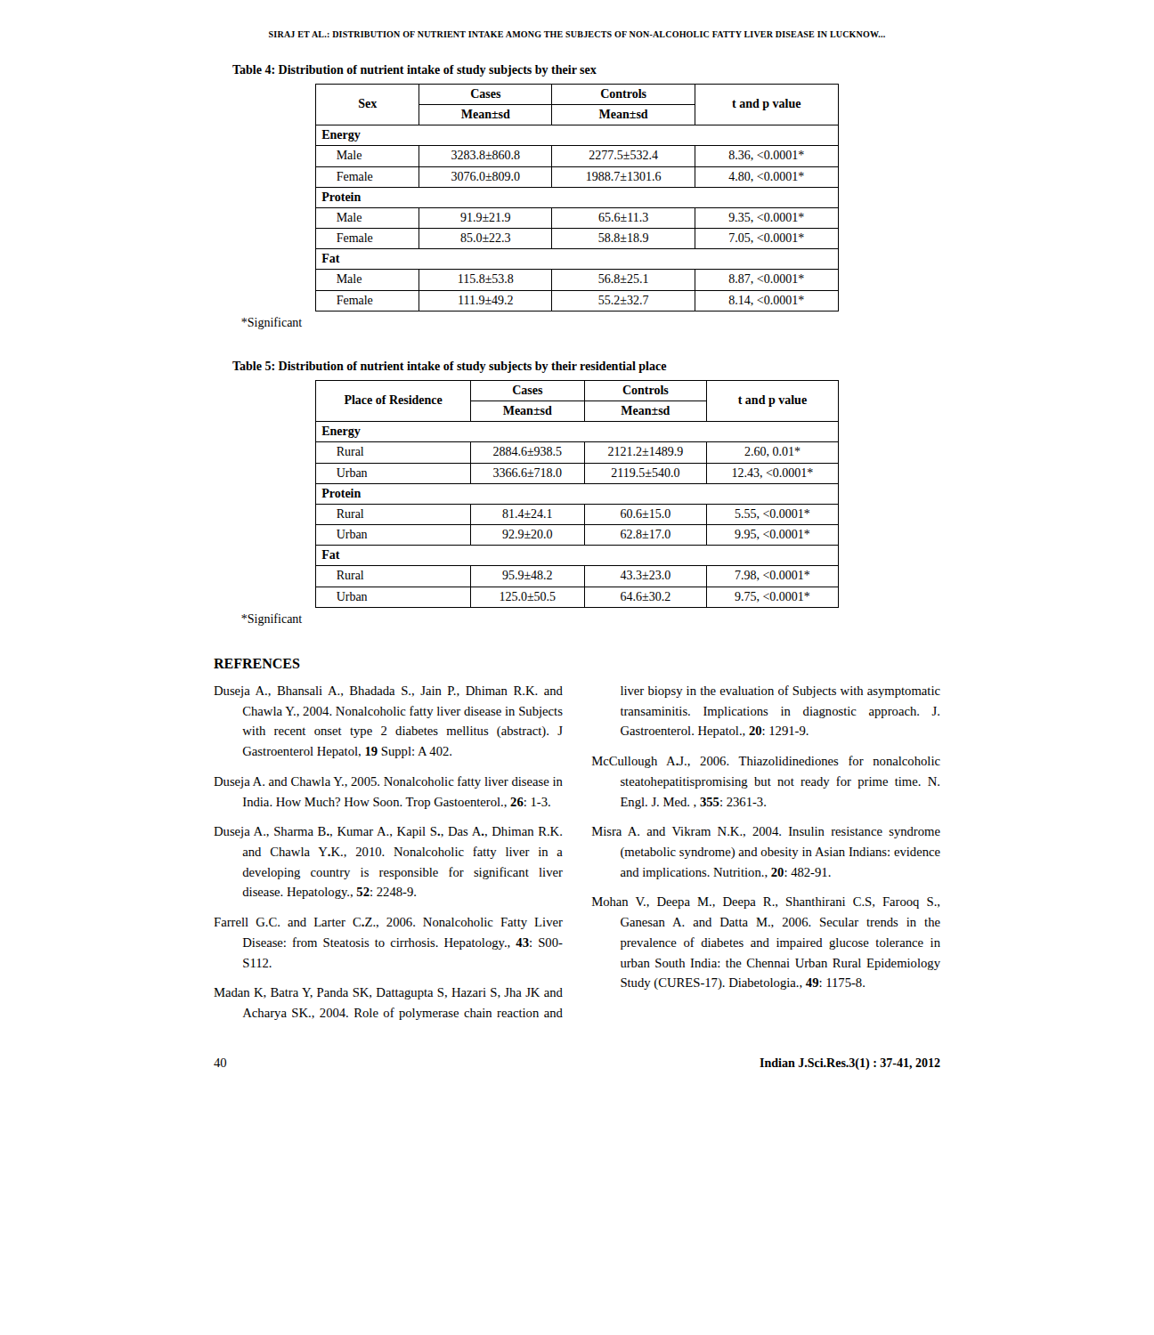SIRAJ ET AL.: DISTRIBUTION OF NUTRIENT INTAKE AMONG THE SUBJECTS OF NON-ALCOHOLIC FATTY LIVER DISEASE IN LUCKNOW...
Table 4: Distribution of nutrient intake of study subjects by their sex
| Sex | Cases | Controls | t and p value |
| --- | --- | --- | --- |
| Mean±sd | Mean±sd |
| Energy |
| Male | 3283.8±860.8 | 2277.5±532.4 | 8.36, <0.0001* |
| Female | 3076.0±809.0 | 1988.7±1301.6 | 4.80, <0.0001* |
| Protein |
| Male | 91.9±21.9 | 65.6±11.3 | 9.35, <0.0001* |
| Female | 85.0±22.3 | 58.8±18.9 | 7.05, <0.0001* |
| Fat |
| Male | 115.8±53.8 | 56.8±25.1 | 8.87, <0.0001* |
| Female | 111.9±49.2 | 55.2±32.7 | 8.14, <0.0001* |
*Significant
Table 5: Distribution of nutrient intake of study subjects by their residential place
| Place of Residence | Cases | Controls | t and p value |
| --- | --- | --- | --- |
| Mean±sd | Mean±sd |
| Energy |
| Rural | 2884.6±938.5 | 2121.2±1489.9 | 2.60, 0.01* |
| Urban | 3366.6±718.0 | 2119.5±540.0 | 12.43, <0.0001* |
| Protein |
| Rural | 81.4±24.1 | 60.6±15.0 | 5.55, <0.0001* |
| Urban | 92.9±20.0 | 62.8±17.0 | 9.95, <0.0001* |
| Fat |
| Rural | 95.9±48.2 | 43.3±23.0 | 7.98, <0.0001* |
| Urban | 125.0±50.5 | 64.6±30.2 | 9.75, <0.0001* |
*Significant
REFRENCES
Duseja A., Bhansali A., Bhadada S., Jain P., Dhiman R.K. and Chawla Y., 2004. Nonalcoholic fatty liver disease in Subjects with recent onset type 2 diabetes mellitus (abstract). J Gastroenterol Hepatol, 19 Suppl: A 402.
Duseja A. and Chawla Y., 2005. Nonalcoholic fatty liver disease in India. How Much? How Soon. Trop Gastoenterol., 26: 1-3.
Duseja A., Sharma B., Kumar A., Kapil S., Das A., Dhiman R.K. and Chawla Y. K., 2010. Nonalcoholic fatty liver in a developing country is responsible for significant liver disease. Hepatology., 52: 2248-9.
Farrell G.C. and Larter C. Z., 2006. Nonalcoholic Fatty Liver Disease: from Steatosis to cirrhosis. Hepatology., 43: S00-S112.
Madan K, Batra Y, Panda SK, Dattagupta S, Hazari S, Jha JK and Acharya SK., 2004. Role of polymerase chain reaction and liver biopsy in the evaluation of Subjects with asymptomatic transaminitis. Implications in diagnostic approach. J. Gastroenterol. Hepatol., 20: 1291-9.
McCullough A. J., 2006. Thiazolidinediones for nonalcoholic steatohepatitispromising but not ready for prime time. N. Engl. J. Med. , 355: 2361-3.
Misra A. and Vikram N.K., 2004. Insulin resistance syndrome (metabolic syndrome) and obesity in Asian Indians: evidence and implications. Nutrition., 20: 482-91.
Mohan V., Deepa M., Deepa R., Shanthirani C.S, Farooq S., Ganesan A. and Datta M., 2006. Secular trends in the prevalence of diabetes and impaired glucose tolerance in urban South India: the Chennai Urban Rural Epidemiology Study (CURES-17). Diabetologia., 49: 1175-8.
40 Indian J.Sci.Res.3(1) : 37-41, 2012